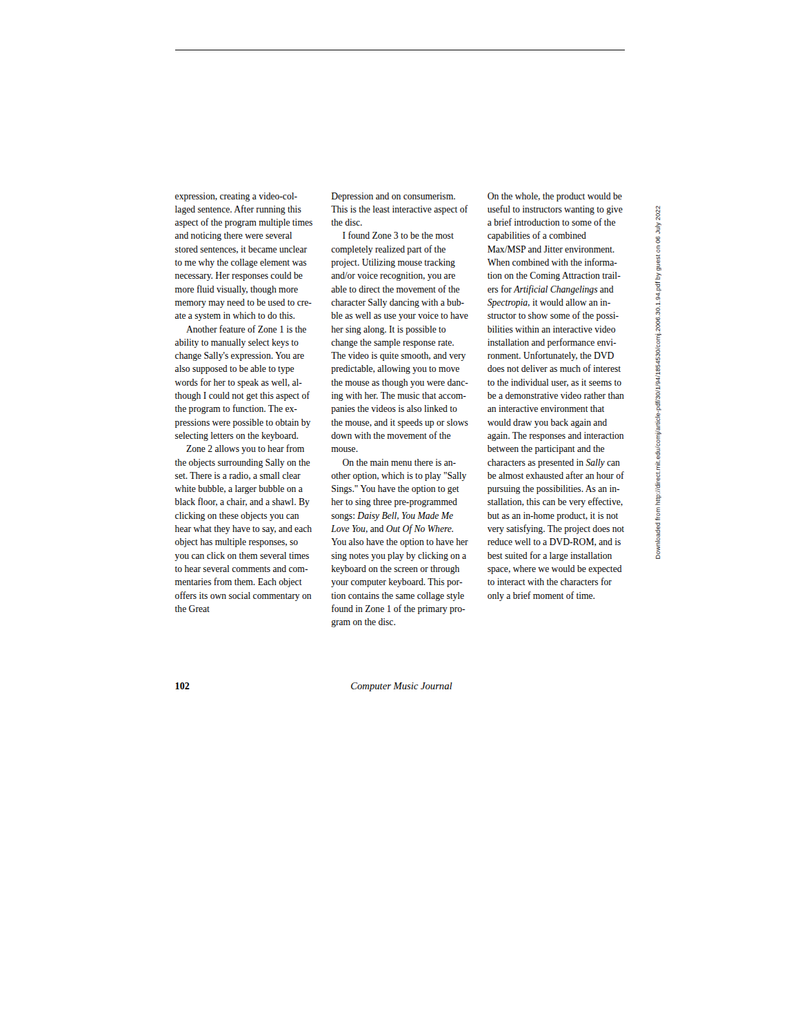expression, creating a video-collaged sentence. After running this aspect of the program multiple times and noticing there were several stored sentences, it became unclear to me why the collage element was necessary. Her responses could be more fluid visually, though more memory may need to be used to create a system in which to do this.
Another feature of Zone 1 is the ability to manually select keys to change Sally's expression. You are also supposed to be able to type words for her to speak as well, although I could not get this aspect of the program to function. The expressions were possible to obtain by selecting letters on the keyboard.
Zone 2 allows you to hear from the objects surrounding Sally on the set. There is a radio, a small clear white bubble, a larger bubble on a black floor, a chair, and a shawl. By clicking on these objects you can hear what they have to say, and each object has multiple responses, so you can click on them several times to hear several comments and commentaries from them. Each object offers its own social commentary on the Great
Depression and on consumerism. This is the least interactive aspect of the disc.
I found Zone 3 to be the most completely realized part of the project. Utilizing mouse tracking and/or voice recognition, you are able to direct the movement of the character Sally dancing with a bubble as well as use your voice to have her sing along. It is possible to change the sample response rate. The video is quite smooth, and very predictable, allowing you to move the mouse as though you were dancing with her. The music that accompanies the videos is also linked to the mouse, and it speeds up or slows down with the movement of the mouse.
On the main menu there is another option, which is to play "Sally Sings." You have the option to get her to sing three pre-programmed songs: Daisy Bell, You Made Me Love You, and Out Of No Where. You also have the option to have her sing notes you play by clicking on a keyboard on the screen or through your computer keyboard. This portion contains the same collage style found in Zone 1 of the primary program on the disc.
On the whole, the product would be useful to instructors wanting to give a brief introduction to some of the capabilities of a combined Max/MSP and Jitter environment. When combined with the information on the Coming Attraction trailers for Artificial Changelings and Spectropia, it would allow an instructor to show some of the possibilities within an interactive video installation and performance environment. Unfortunately, the DVD does not deliver as much of interest to the individual user, as it seems to be a demonstrative video rather than an interactive environment that would draw you back again and again. The responses and interaction between the participant and the characters as presented in Sally can be almost exhausted after an hour of pursuing the possibilities. As an installation, this can be very effective, but as an in-home product, it is not very satisfying. The project does not reduce well to a DVD-ROM, and is best suited for a large installation space, where we would be expected to interact with the characters for only a brief moment of time.
Downloaded from http://direct.mit.edu/comj/article-pdf/30/1/94/1854530/comj.2006.30.1.94.pdf by guest on 06 July 2022
102 Computer Music Journal